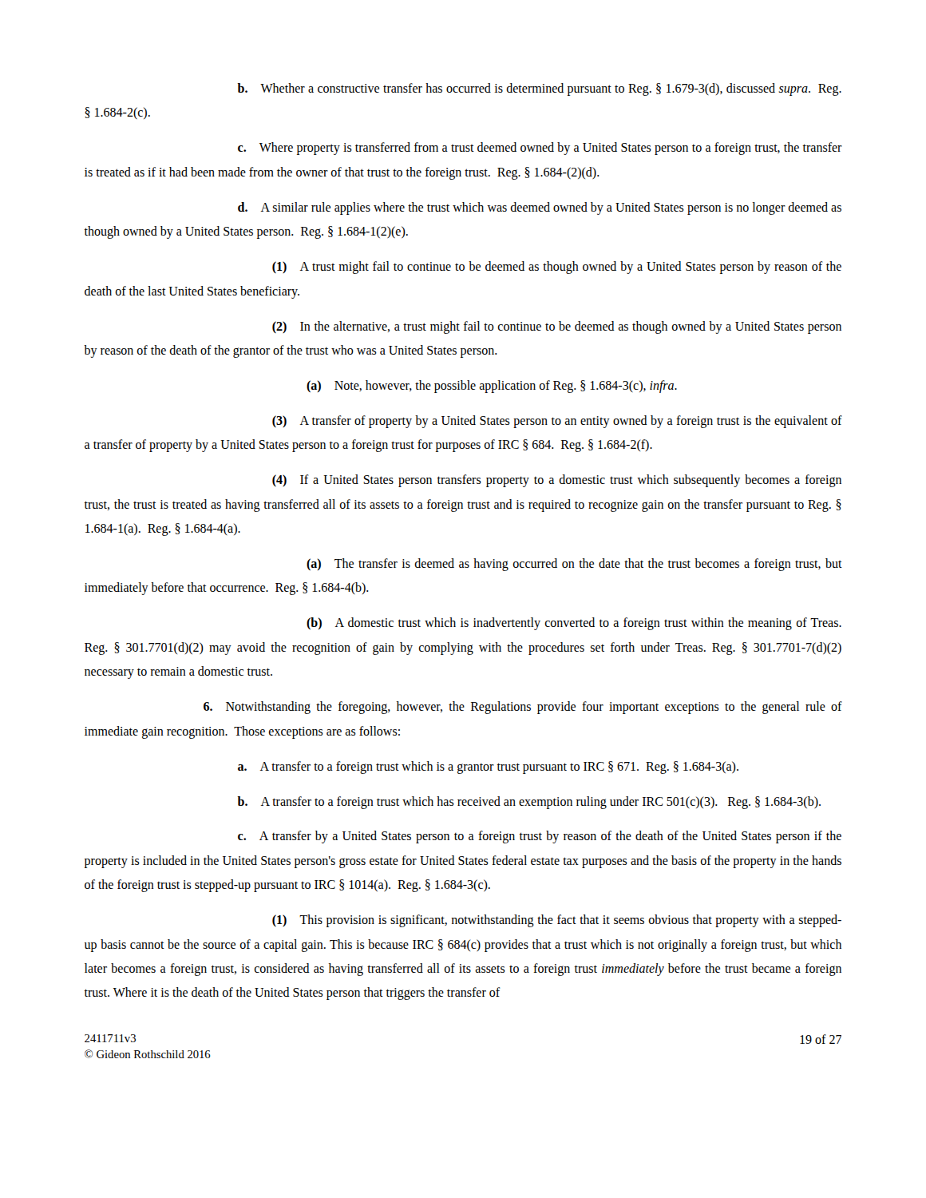b. Whether a constructive transfer has occurred is determined pursuant to Reg. § 1.679-3(d), discussed supra. Reg. § 1.684-2(c).
c. Where property is transferred from a trust deemed owned by a United States person to a foreign trust, the transfer is treated as if it had been made from the owner of that trust to the foreign trust. Reg. § 1.684-(2)(d).
d. A similar rule applies where the trust which was deemed owned by a United States person is no longer deemed as though owned by a United States person. Reg. § 1.684-1(2)(e).
(1) A trust might fail to continue to be deemed as though owned by a United States person by reason of the death of the last United States beneficiary.
(2) In the alternative, a trust might fail to continue to be deemed as though owned by a United States person by reason of the death of the grantor of the trust who was a United States person.
(a) Note, however, the possible application of Reg. § 1.684-3(c), infra.
(3) A transfer of property by a United States person to an entity owned by a foreign trust is the equivalent of a transfer of property by a United States person to a foreign trust for purposes of IRC § 684. Reg. § 1.684-2(f).
(4) If a United States person transfers property to a domestic trust which subsequently becomes a foreign trust, the trust is treated as having transferred all of its assets to a foreign trust and is required to recognize gain on the transfer pursuant to Reg. § 1.684-1(a). Reg. § 1.684-4(a).
(a) The transfer is deemed as having occurred on the date that the trust becomes a foreign trust, but immediately before that occurrence. Reg. § 1.684-4(b).
(b) A domestic trust which is inadvertently converted to a foreign trust within the meaning of Treas. Reg. § 301.7701(d)(2) may avoid the recognition of gain by complying with the procedures set forth under Treas. Reg. § 301.7701-7(d)(2) necessary to remain a domestic trust.
6. Notwithstanding the foregoing, however, the Regulations provide four important exceptions to the general rule of immediate gain recognition. Those exceptions are as follows:
a. A transfer to a foreign trust which is a grantor trust pursuant to IRC § 671. Reg. § 1.684-3(a).
b. A transfer to a foreign trust which has received an exemption ruling under IRC 501(c)(3). Reg. § 1.684-3(b).
c. A transfer by a United States person to a foreign trust by reason of the death of the United States person if the property is included in the United States person's gross estate for United States federal estate tax purposes and the basis of the property in the hands of the foreign trust is stepped-up pursuant to IRC § 1014(a). Reg. § 1.684-3(c).
(1) This provision is significant, notwithstanding the fact that it seems obvious that property with a stepped-up basis cannot be the source of a capital gain. This is because IRC § 684(c) provides that a trust which is not originally a foreign trust, but which later becomes a foreign trust, is considered as having transferred all of its assets to a foreign trust immediately before the trust became a foreign trust. Where it is the death of the United States person that triggers the transfer of
2411711v3
© Gideon Rothschild 2016
19 of 27